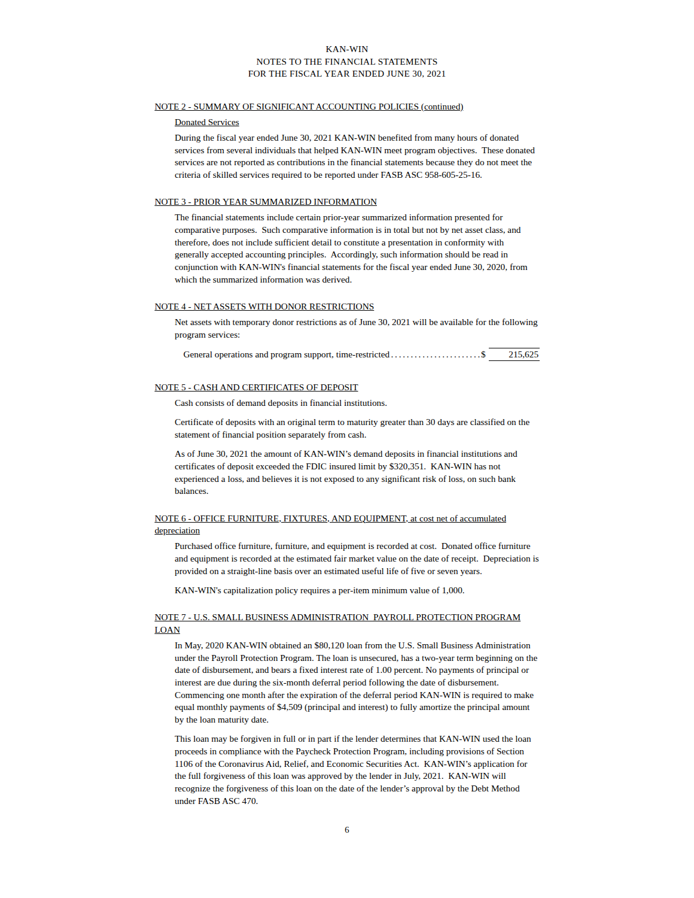KAN-WIN
NOTES TO THE FINANCIAL STATEMENTS
FOR THE FISCAL YEAR ENDED JUNE 30, 2021
NOTE 2 - SUMMARY OF SIGNIFICANT ACCOUNTING POLICIES (continued)
Donated Services
During the fiscal year ended June 30, 2021 KAN-WIN benefited from many hours of donated services from several individuals that helped KAN-WIN meet program objectives. These donated services are not reported as contributions in the financial statements because they do not meet the criteria of skilled services required to be reported under FASB ASC 958-605-25-16.
NOTE 3 - PRIOR YEAR SUMMARIZED INFORMATION
The financial statements include certain prior-year summarized information presented for comparative purposes. Such comparative information is in total but not by net asset class, and therefore, does not include sufficient detail to constitute a presentation in conformity with generally accepted accounting principles. Accordingly, such information should be read in conjunction with KAN-WIN's financial statements for the fiscal year ended June 30, 2020, from which the summarized information was derived.
NOTE 4 - NET ASSETS WITH DONOR RESTRICTIONS
Net assets with temporary donor restrictions as of June 30, 2021 will be available for the following program services:
General operations and program support, time-restricted ............................... $ 215,625
NOTE 5 - CASH AND CERTIFICATES OF DEPOSIT
Cash consists of demand deposits in financial institutions.
Certificate of deposits with an original term to maturity greater than 30 days are classified on the statement of financial position separately from cash.
As of June 30, 2021 the amount of KAN-WIN’s demand deposits in financial institutions and certificates of deposit exceeded the FDIC insured limit by $320,351. KAN-WIN has not experienced a loss, and believes it is not exposed to any significant risk of loss, on such bank balances.
NOTE 6 - OFFICE FURNITURE, FIXTURES, AND EQUIPMENT, at cost net of accumulated depreciation
Purchased office furniture, furniture, and equipment is recorded at cost. Donated office furniture and equipment is recorded at the estimated fair market value on the date of receipt. Depreciation is provided on a straight-line basis over an estimated useful life of five or seven years.
KAN-WIN's capitalization policy requires a per-item minimum value of 1,000.
NOTE 7 - U.S. SMALL BUSINESS ADMINISTRATION PAYROLL PROTECTION PROGRAM LOAN
In May, 2020 KAN-WIN obtained an $80,120 loan from the U.S. Small Business Administration under the Payroll Protection Program. The loan is unsecured, has a two-year term beginning on the date of disbursement, and bears a fixed interest rate of 1.00 percent. No payments of principal or interest are due during the six-month deferral period following the date of disbursement. Commencing one month after the expiration of the deferral period KAN-WIN is required to make equal monthly payments of $4,509 (principal and interest) to fully amortize the principal amount by the loan maturity date.
This loan may be forgiven in full or in part if the lender determines that KAN-WIN used the loan proceeds in compliance with the Paycheck Protection Program, including provisions of Section 1106 of the Coronavirus Aid, Relief, and Economic Securities Act. KAN-WIN’s application for the full forgiveness of this loan was approved by the lender in July, 2021. KAN-WIN will recognize the forgiveness of this loan on the date of the lender’s approval by the Debt Method under FASB ASC 470.
6